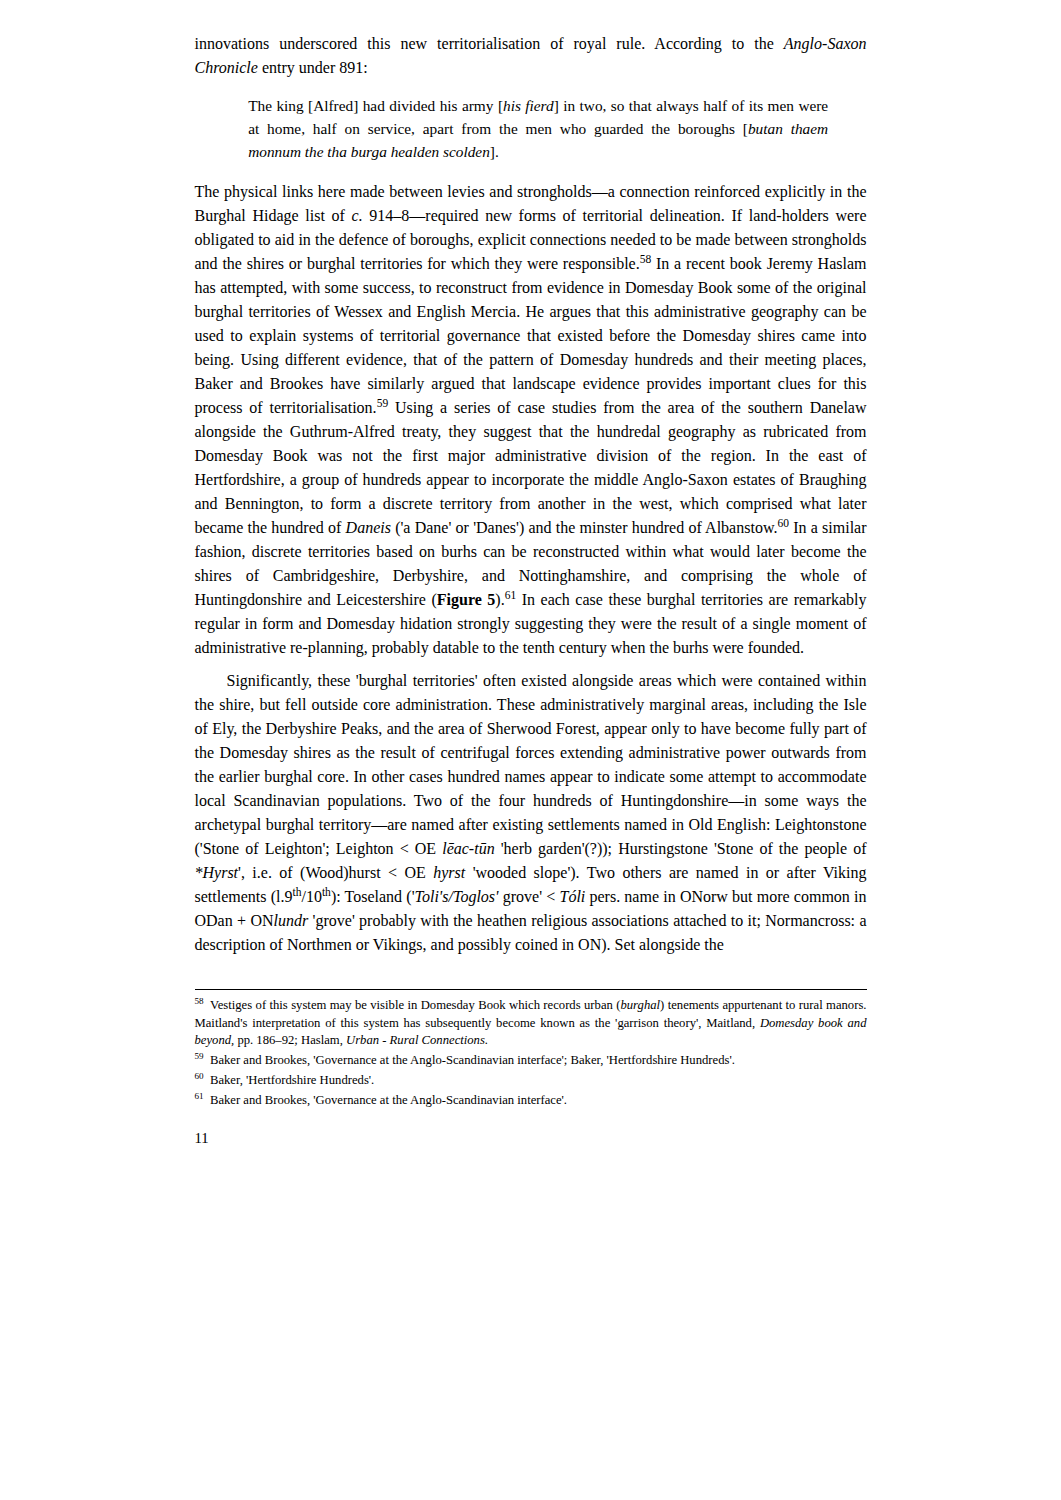innovations underscored this new territorialisation of royal rule. According to the Anglo-Saxon Chronicle entry under 891:
The king [Alfred] had divided his army [his fierd] in two, so that always half of its men were at home, half on service, apart from the men who guarded the boroughs [butan thaem monnum the tha burga healden scolden].
The physical links here made between levies and strongholds—a connection reinforced explicitly in the Burghal Hidage list of c. 914–8—required new forms of territorial delineation. If land-holders were obligated to aid in the defence of boroughs, explicit connections needed to be made between strongholds and the shires or burghal territories for which they were responsible.58 In a recent book Jeremy Haslam has attempted, with some success, to reconstruct from evidence in Domesday Book some of the original burghal territories of Wessex and English Mercia. He argues that this administrative geography can be used to explain systems of territorial governance that existed before the Domesday shires came into being. Using different evidence, that of the pattern of Domesday hundreds and their meeting places, Baker and Brookes have similarly argued that landscape evidence provides important clues for this process of territorialisation.59 Using a series of case studies from the area of the southern Danelaw alongside the Guthrum-Alfred treaty, they suggest that the hundredal geography as rubricated from Domesday Book was not the first major administrative division of the region. In the east of Hertfordshire, a group of hundreds appear to incorporate the middle Anglo-Saxon estates of Braughing and Bennington, to form a discrete territory from another in the west, which comprised what later became the hundred of Daneis ('a Dane' or 'Danes') and the minster hundred of Albanstow.60 In a similar fashion, discrete territories based on burhs can be reconstructed within what would later become the shires of Cambridgeshire, Derbyshire, and Nottinghamshire, and comprising the whole of Huntingdonshire and Leicestershire (Figure 5).61 In each case these burghal territories are remarkably regular in form and Domesday hidation strongly suggesting they were the result of a single moment of administrative re-planning, probably datable to the tenth century when the burhs were founded.
Significantly, these 'burghal territories' often existed alongside areas which were contained within the shire, but fell outside core administration. These administratively marginal areas, including the Isle of Ely, the Derbyshire Peaks, and the area of Sherwood Forest, appear only to have become fully part of the Domesday shires as the result of centrifugal forces extending administrative power outwards from the earlier burghal core. In other cases hundred names appear to indicate some attempt to accommodate local Scandinavian populations. Two of the four hundreds of Huntingdonshire—in some ways the archetypal burghal territory—are named after existing settlements named in Old English: Leightonstone ('Stone of Leighton'; Leighton < OE lēac-tūn 'herb garden'(?)); Hurstingstone 'Stone of the people of *Hyrst', i.e. of (Wood)hurst < OE hyrst 'wooded slope'). Two others are named in or after Viking settlements (l.9th/10th): Toseland ('Toli's/Toglos' grove' < Tóli pers. name in ONorw but more common in ODan + ONlundr 'grove' probably with the heathen religious associations attached to it; Normancross: a description of Northmen or Vikings, and possibly coined in ON). Set alongside the
58 Vestiges of this system may be visible in Domesday Book which records urban (burghal) tenements appurtenant to rural manors. Maitland's interpretation of this system has subsequently become known as the 'garrison theory', Maitland, Domesday book and beyond, pp. 186–92; Haslam, Urban - Rural Connections.
59 Baker and Brookes, 'Governance at the Anglo-Scandinavian interface'; Baker, 'Hertfordshire Hundreds'.
60 Baker, 'Hertfordshire Hundreds'.
61 Baker and Brookes, 'Governance at the Anglo-Scandinavian interface'.
11